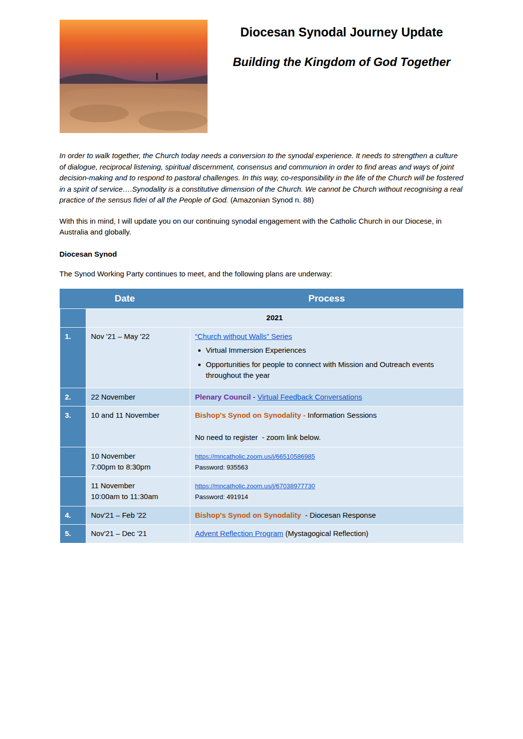Diocesan Synodal Journey Update
Building the Kingdom of God Together
In order to walk together, the Church today needs a conversion to the synodal experience. It needs to strengthen a culture of dialogue, reciprocal listening, spiritual discernment, consensus and communion in order to find areas and ways of joint decision-making and to respond to pastoral challenges. In this way, co-responsibility in the life of the Church will be fostered in a spirit of service….Synodality is a constitutive dimension of the Church. We cannot be Church without recognising a real practice of the sensus fidei of all the People of God. (Amazonian Synod n. 88)
With this in mind, I will update you on our continuing synodal engagement with the Catholic Church in our Diocese, in Australia and globally.
Diocesan Synod
The Synod Working Party continues to meet, and the following plans are underway:
| Date | Process |
| --- | --- |
| | 2021 |
| 1. | Nov '21 – May '22 | “Church without Walls” Series Virtual Immersion Experiences Opportunities for people to connect with Mission and Outreach events throughout the year |
| 2. | 22 November | Plenary Council - Virtual Feedback Conversations |
| 3. | 10 and 11 November | Bishop's Synod on Synodality - Information Sessions No need to register - zoom link below. |
| | 10 November 7:00pm to 8:30pm | https://mncatholic.zoom.us/j/66510586985 Password: 935563 |
| | 11 November 10:00am to 11:30am | https://mncatholic.zoom.us/j/67038977730 Password: 491914 |
| 4. | Nov'21 – Feb '22 | Bishop's Synod on Synodality - Diocesan Response |
| 5. | Nov'21 – Dec '21 | Advent Reflection Program (Mystagogical Reflection) |